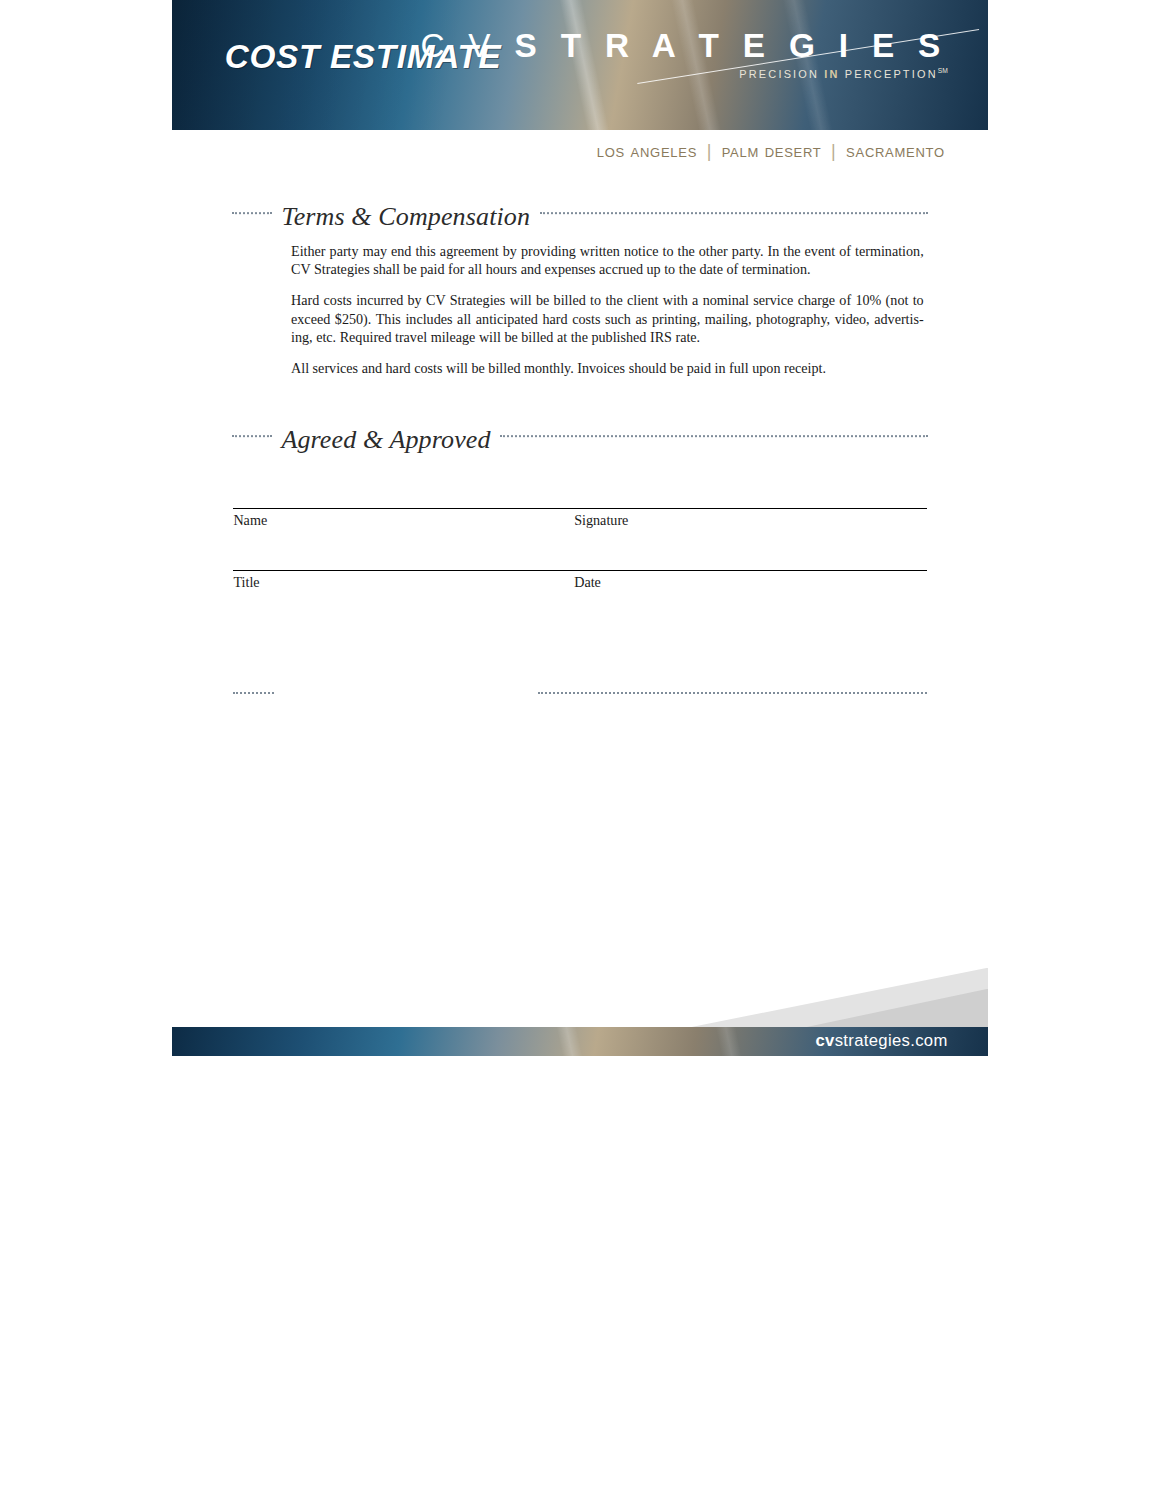COST ESTIMATE
C V S T R A T E G I E S
PRECISION IN PERCEPTIONSM
Los Angeles|Palm Desert|Sacramento
Terms & Compensation
Either party may end this agreement by providing written notice to the other party. In the event of termination, CV Strategies shall be paid for all hours and expenses accrued up to the date of termination.
Hard costs incurred by CV Strategies will be billed to the client with a nominal service charge of 10% (not to exceed $250). This includes all anticipated hard costs such as printing, mailing, photography, video, advertising, etc. Required travel mileage will be billed at the published IRS rate.
All services and hard costs will be billed monthly. Invoices should be paid in full upon receipt.
Agreed & Approved
Name
Signature
Title
Date
cvstrategies.com